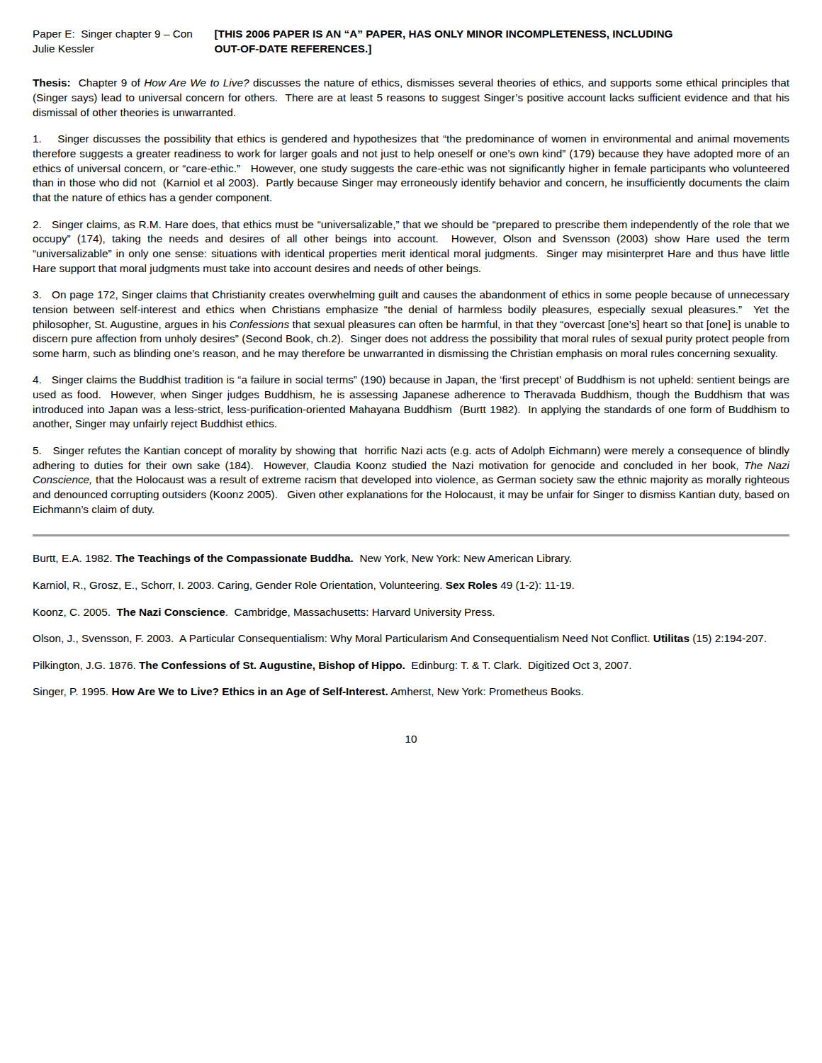Paper E: Singer chapter 9 – Con
Julie Kessler
[THIS 2006 PAPER IS AN “A” PAPER, HAS ONLY MINOR INCOMPLETENESS, INCLUDING
OUT-OF-DATE REFERENCES.]
Thesis: Chapter 9 of How Are We to Live? discusses the nature of ethics, dismisses several theories of ethics, and supports some ethical principles that (Singer says) lead to universal concern for others. There are at least 5 reasons to suggest Singer’s positive account lacks sufficient evidence and that his dismissal of other theories is unwarranted.
1. Singer discusses the possibility that ethics is gendered and hypothesizes that “the predominance of women in environmental and animal movements therefore suggests a greater readiness to work for larger goals and not just to help oneself or one’s own kind” (179) because they have adopted more of an ethics of universal concern, or “care-ethic.” However, one study suggests the care-ethic was not significantly higher in female participants who volunteered than in those who did not (Karniol et al 2003). Partly because Singer may erroneously identify behavior and concern, he insufficiently documents the claim that the nature of ethics has a gender component.
2. Singer claims, as R.M. Hare does, that ethics must be “universalizable,” that we should be “prepared to prescribe them independently of the role that we occupy” (174), taking the needs and desires of all other beings into account. However, Olson and Svensson (2003) show Hare used the term “universalizable” in only one sense: situations with identical properties merit identical moral judgments. Singer may misinterpret Hare and thus have little Hare support that moral judgments must take into account desires and needs of other beings.
3. On page 172, Singer claims that Christianity creates overwhelming guilt and causes the abandonment of ethics in some people because of unnecessary tension between self-interest and ethics when Christians emphasize “the denial of harmless bodily pleasures, especially sexual pleasures.” Yet the philosopher, St. Augustine, argues in his Confessions that sexual pleasures can often be harmful, in that they “overcast [one’s] heart so that [one] is unable to discern pure affection from unholy desires” (Second Book, ch.2). Singer does not address the possibility that moral rules of sexual purity protect people from some harm, such as blinding one’s reason, and he may therefore be unwarranted in dismissing the Christian emphasis on moral rules concerning sexuality.
4. Singer claims the Buddhist tradition is “a failure in social terms” (190) because in Japan, the ‘first precept’ of Buddhism is not upheld: sentient beings are used as food. However, when Singer judges Buddhism, he is assessing Japanese adherence to Theravada Buddhism, though the Buddhism that was introduced into Japan was a less-strict, less-purification-oriented Mahayana Buddhism (Burtt 1982). In applying the standards of one form of Buddhism to another, Singer may unfairly reject Buddhist ethics.
5. Singer refutes the Kantian concept of morality by showing that horrific Nazi acts (e.g. acts of Adolph Eichmann) were merely a consequence of blindly adhering to duties for their own sake (184). However, Claudia Koonz studied the Nazi motivation for genocide and concluded in her book, The Nazi Conscience, that the Holocaust was a result of extreme racism that developed into violence, as German society saw the ethnic majority as morally righteous and denounced corrupting outsiders (Koonz 2005). Given other explanations for the Holocaust, it may be unfair for Singer to dismiss Kantian duty, based on Eichmann’s claim of duty.
Burtt, E.A. 1982. The Teachings of the Compassionate Buddha. New York, New York: New American Library.
Karniol, R., Grosz, E., Schorr, I. 2003. Caring, Gender Role Orientation, Volunteering. Sex Roles 49 (1-2): 11-19.
Koonz, C. 2005. The Nazi Conscience. Cambridge, Massachusetts: Harvard University Press.
Olson, J., Svensson, F. 2003. A Particular Consequentialism: Why Moral Particularism And Consequentialism Need Not Conflict. Utilitas (15) 2:194-207.
Pilkington, J.G. 1876. The Confessions of St. Augustine, Bishop of Hippo. Edinburg: T. & T. Clark. Digitized Oct 3, 2007.
Singer, P. 1995. How Are We to Live? Ethics in an Age of Self-Interest. Amherst, New York: Prometheus Books.
10